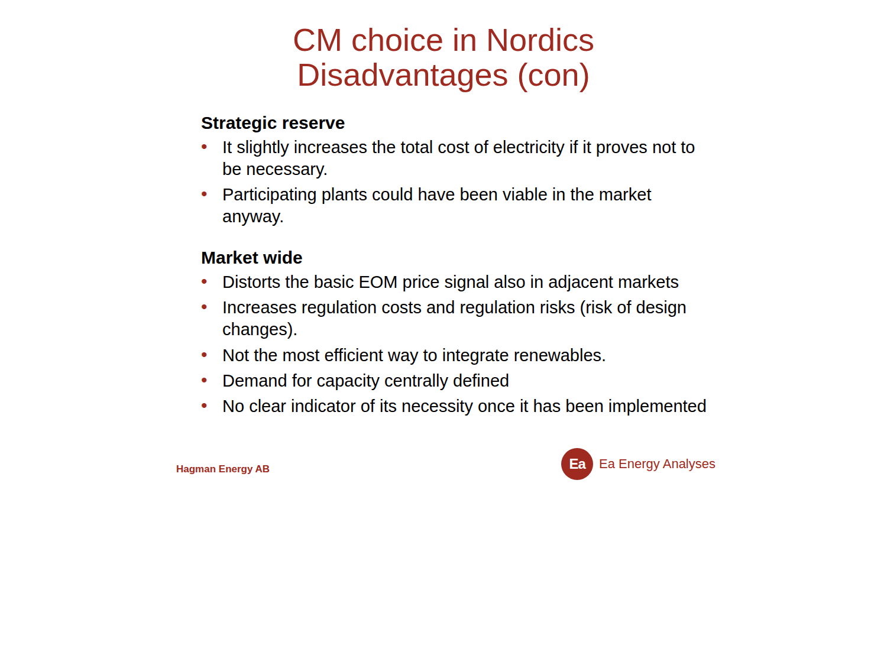CM choice in Nordics
Disadvantages (con)
Strategic reserve
It slightly increases the total cost of electricity if it proves not to be necessary.
Participating plants could have been viable in the market anyway.
Market wide
Distorts the basic EOM price signal also in adjacent markets
Increases regulation costs and regulation risks (risk of design changes).
Not the most efficient way to integrate renewables.
Demand for capacity centrally defined
No clear indicator of its necessity once it has been implemented
Hagman Energy AB
Ea
Ea Energy Analyses